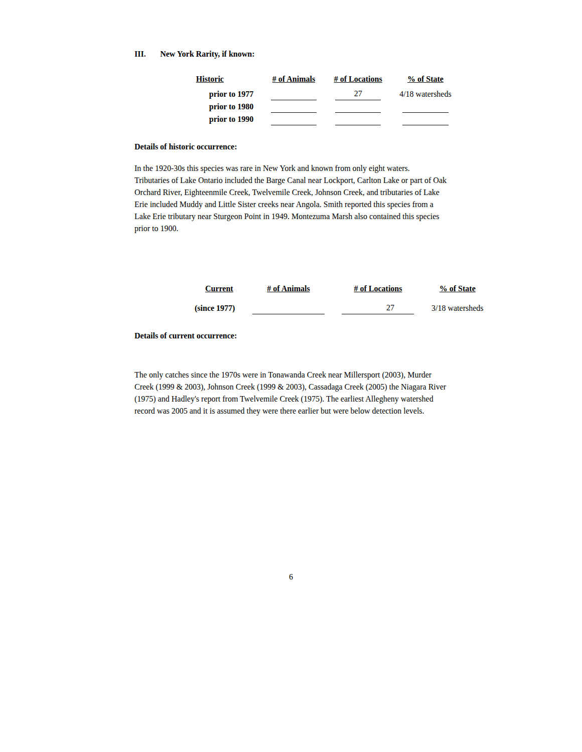III. New York Rarity, if known:
| Historic | # of Animals | # of Locations | % of State |
| --- | --- | --- | --- |
| prior to 1977 | | 27 | 4/18 watersheds |
| prior to 1980 | | | |
| prior to 1990 | | | |
Details of historic occurrence:
In the 1920-30s this species was rare in New York and known from only eight waters. Tributaries of Lake Ontario included the Barge Canal near Lockport, Carlton Lake or part of Oak Orchard River, Eighteenmile Creek, Twelvemile Creek, Johnson Creek, and tributaries of Lake Erie included Muddy and Little Sister creeks near Angola. Smith reported this species from a Lake Erie tributary near Sturgeon Point in 1949. Montezuma Marsh also contained this species prior to 1900.
| Current | # of Animals | # of Locations | % of State |
| --- | --- | --- | --- |
| (since 1977) | | 27 | 3/18 watersheds |
Details of current occurrence:
The only catches since the 1970s were in Tonawanda Creek near Millersport (2003), Murder Creek (1999 & 2003), Johnson Creek (1999 & 2003), Cassadaga Creek (2005) the Niagara River (1975) and Hadley's report from Twelvemile Creek (1975). The earliest Allegheny watershed record was 2005 and it is assumed they were there earlier but were below detection levels.
6